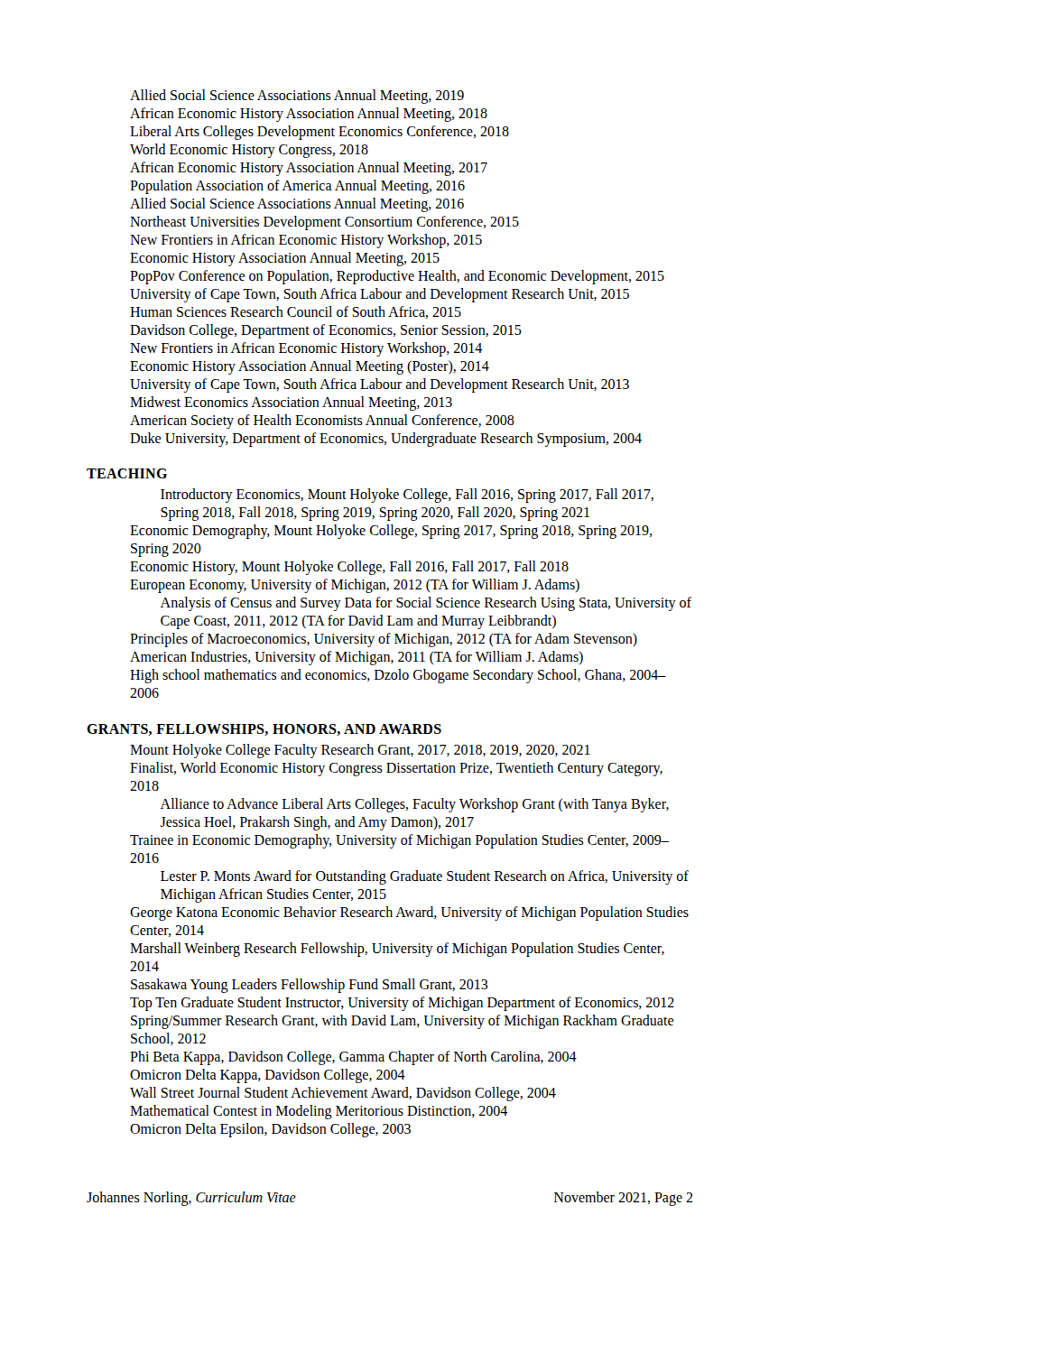Allied Social Science Associations Annual Meeting, 2019
African Economic History Association Annual Meeting, 2018
Liberal Arts Colleges Development Economics Conference, 2018
World Economic History Congress, 2018
African Economic History Association Annual Meeting, 2017
Population Association of America Annual Meeting, 2016
Allied Social Science Associations Annual Meeting, 2016
Northeast Universities Development Consortium Conference, 2015
New Frontiers in African Economic History Workshop, 2015
Economic History Association Annual Meeting, 2015
PopPov Conference on Population, Reproductive Health, and Economic Development, 2015
University of Cape Town, South Africa Labour and Development Research Unit, 2015
Human Sciences Research Council of South Africa, 2015
Davidson College, Department of Economics, Senior Session, 2015
New Frontiers in African Economic History Workshop, 2014
Economic History Association Annual Meeting (Poster), 2014
University of Cape Town, South Africa Labour and Development Research Unit, 2013
Midwest Economics Association Annual Meeting, 2013
American Society of Health Economists Annual Conference, 2008
Duke University, Department of Economics, Undergraduate Research Symposium, 2004
TEACHING
Introductory Economics, Mount Holyoke College, Fall 2016, Spring 2017, Fall 2017, Spring 2018, Fall 2018, Spring 2019, Spring 2020, Fall 2020, Spring 2021
Economic Demography, Mount Holyoke College, Spring 2017, Spring 2018, Spring 2019, Spring 2020
Economic History, Mount Holyoke College, Fall 2016, Fall 2017, Fall 2018
European Economy, University of Michigan, 2012 (TA for William J. Adams)
Analysis of Census and Survey Data for Social Science Research Using Stata, University of Cape Coast, 2011, 2012 (TA for David Lam and Murray Leibbrandt)
Principles of Macroeconomics, University of Michigan, 2012 (TA for Adam Stevenson)
American Industries, University of Michigan, 2011 (TA for William J. Adams)
High school mathematics and economics, Dzolo Gbogame Secondary School, Ghana, 2004–2006
GRANTS, FELLOWSHIPS, HONORS, AND AWARDS
Mount Holyoke College Faculty Research Grant, 2017, 2018, 2019, 2020, 2021
Finalist, World Economic History Congress Dissertation Prize, Twentieth Century Category, 2018
Alliance to Advance Liberal Arts Colleges, Faculty Workshop Grant (with Tanya Byker, Jessica Hoel, Prakarsh Singh, and Amy Damon), 2017
Trainee in Economic Demography, University of Michigan Population Studies Center, 2009–2016
Lester P. Monts Award for Outstanding Graduate Student Research on Africa, University of Michigan African Studies Center, 2015
George Katona Economic Behavior Research Award, University of Michigan Population Studies Center, 2014
Marshall Weinberg Research Fellowship, University of Michigan Population Studies Center, 2014
Sasakawa Young Leaders Fellowship Fund Small Grant, 2013
Top Ten Graduate Student Instructor, University of Michigan Department of Economics, 2012
Spring/Summer Research Grant, with David Lam, University of Michigan Rackham Graduate School, 2012
Phi Beta Kappa, Davidson College, Gamma Chapter of North Carolina, 2004
Omicron Delta Kappa, Davidson College, 2004
Wall Street Journal Student Achievement Award, Davidson College, 2004
Mathematical Contest in Modeling Meritorious Distinction, 2004
Omicron Delta Epsilon, Davidson College, 2003
Johannes Norling, Curriculum Vitae November 2021, Page 2